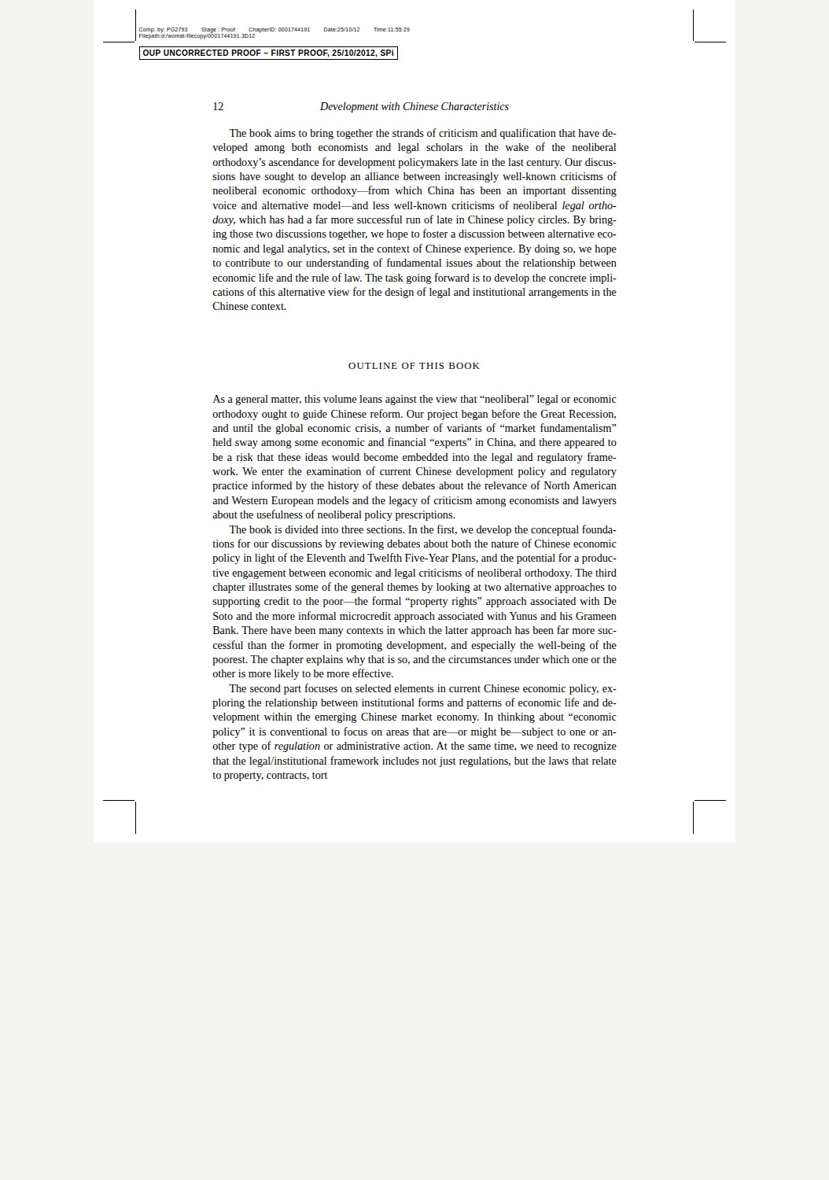Comp. by: PG2793 Stage : Proof ChapterID: 0001744191 Date:25/10/12 Time:11:55:29
Filepath:d:/womat-filecopy/0001744191.3D12
OUP UNCORRECTED PROOF – FIRST PROOF, 25/10/2012, SPi
12
Development with Chinese Characteristics
The book aims to bring together the strands of criticism and qualification that have developed among both economists and legal scholars in the wake of the neoliberal orthodoxy’s ascendance for development policymakers late in the last century. Our discussions have sought to develop an alliance between increasingly well-known criticisms of neoliberal economic orthodoxy—from which China has been an important dissenting voice and alternative model—and less well-known criticisms of neoliberal legal orthodoxy, which has had a far more successful run of late in Chinese policy circles. By bringing those two discussions together, we hope to foster a discussion between alternative economic and legal analytics, set in the context of Chinese experience. By doing so, we hope to contribute to our understanding of fundamental issues about the relationship between economic life and the rule of law. The task going forward is to develop the concrete implications of this alternative view for the design of legal and institutional arrangements in the Chinese context.
OUTLINE OF THIS BOOK
As a general matter, this volume leans against the view that “neoliberal” legal or economic orthodoxy ought to guide Chinese reform. Our project began before the Great Recession, and until the global economic crisis, a number of variants of “market fundamentalism” held sway among some economic and financial “experts” in China, and there appeared to be a risk that these ideas would become embedded into the legal and regulatory framework. We enter the examination of current Chinese development policy and regulatory practice informed by the history of these debates about the relevance of North American and Western European models and the legacy of criticism among economists and lawyers about the usefulness of neoliberal policy prescriptions.
The book is divided into three sections. In the first, we develop the conceptual foundations for our discussions by reviewing debates about both the nature of Chinese economic policy in light of the Eleventh and Twelfth Five-Year Plans, and the potential for a productive engagement between economic and legal criticisms of neoliberal orthodoxy. The third chapter illustrates some of the general themes by looking at two alternative approaches to supporting credit to the poor—the formal “property rights” approach associated with De Soto and the more informal microcredit approach associated with Yunus and his Grameen Bank. There have been many contexts in which the latter approach has been far more successful than the former in promoting development, and especially the well-being of the poorest. The chapter explains why that is so, and the circumstances under which one or the other is more likely to be more effective.
The second part focuses on selected elements in current Chinese economic policy, exploring the relationship between institutional forms and patterns of economic life and development within the emerging Chinese market economy. In thinking about “economic policy” it is conventional to focus on areas that are—or might be—subject to one or another type of regulation or administrative action. At the same time, we need to recognize that the legal/institutional framework includes not just regulations, but the laws that relate to property, contracts, tort